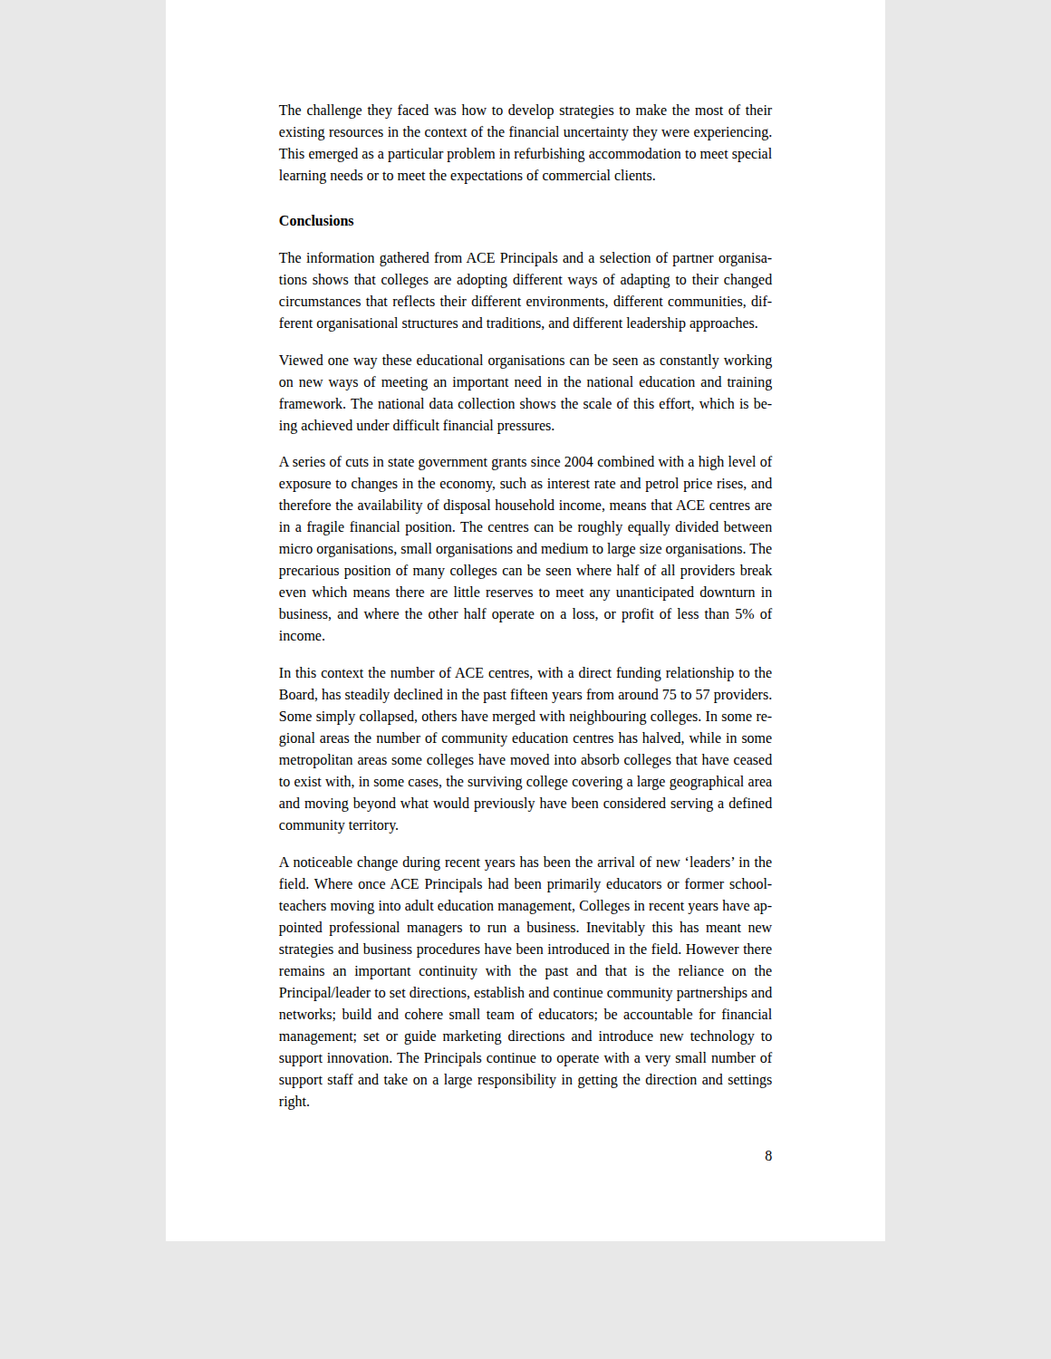The challenge they faced was how to develop strategies to make the most of their existing resources in the context of the financial uncertainty they were experiencing. This emerged as a particular problem in refurbishing accommodation to meet special learning needs or to meet the expectations of commercial clients.
Conclusions
The information gathered from ACE Principals and a selection of partner organisations shows that colleges are adopting different ways of adapting to their changed circumstances that reflects their different environments, different communities, different organisational structures and traditions, and different leadership approaches.
Viewed one way these educational organisations can be seen as constantly working on new ways of meeting an important need in the national education and training framework. The national data collection shows the scale of this effort, which is being achieved under difficult financial pressures.
A series of cuts in state government grants since 2004 combined with a high level of exposure to changes in the economy, such as interest rate and petrol price rises, and therefore the availability of disposal household income, means that ACE centres are in a fragile financial position. The centres can be roughly equally divided between micro organisations, small organisations and medium to large size organisations. The precarious position of many colleges can be seen where half of all providers break even which means there are little reserves to meet any unanticipated downturn in business, and where the other half operate on a loss, or profit of less than 5% of income.
In this context the number of ACE centres, with a direct funding relationship to the Board, has steadily declined in the past fifteen years from around 75 to 57 providers. Some simply collapsed, others have merged with neighbouring colleges. In some regional areas the number of community education centres has halved, while in some metropolitan areas some colleges have moved into absorb colleges that have ceased to exist with, in some cases, the surviving college covering a large geographical area and moving beyond what would previously have been considered serving a defined community territory.
A noticeable change during recent years has been the arrival of new ‘leaders’ in the field. Where once ACE Principals had been primarily educators or former school-teachers moving into adult education management, Colleges in recent years have appointed professional managers to run a business. Inevitably this has meant new strategies and business procedures have been introduced in the field. However there remains an important continuity with the past and that is the reliance on the Principal/leader to set directions, establish and continue community partnerships and networks; build and cohere small team of educators; be accountable for financial management; set or guide marketing directions and introduce new technology to support innovation. The Principals continue to operate with a very small number of support staff and take on a large responsibility in getting the direction and settings right.
8